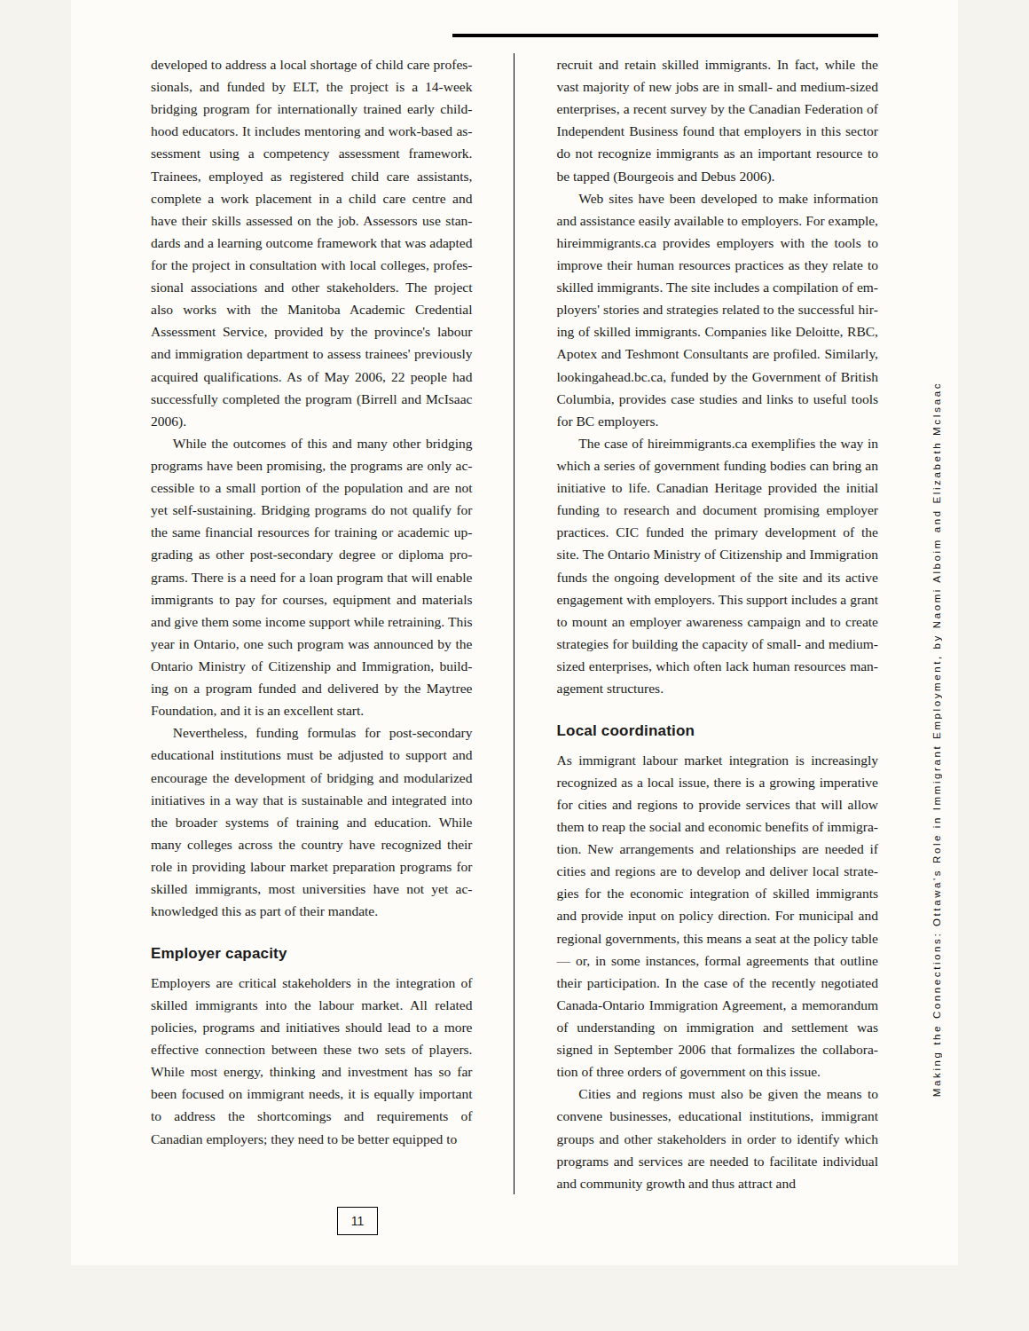developed to address a local shortage of child care professionals, and funded by ELT, the project is a 14-week bridging program for internationally trained early childhood educators. It includes mentoring and work-based assessment using a competency assessment framework. Trainees, employed as registered child care assistants, complete a work placement in a child care centre and have their skills assessed on the job. Assessors use standards and a learning outcome framework that was adapted for the project in consultation with local colleges, professional associations and other stakeholders. The project also works with the Manitoba Academic Credential Assessment Service, provided by the province's labour and immigration department to assess trainees' previously acquired qualifications. As of May 2006, 22 people had successfully completed the program (Birrell and McIsaac 2006).
While the outcomes of this and many other bridging programs have been promising, the programs are only accessible to a small portion of the population and are not yet self-sustaining. Bridging programs do not qualify for the same financial resources for training or academic upgrading as other post-secondary degree or diploma programs. There is a need for a loan program that will enable immigrants to pay for courses, equipment and materials and give them some income support while retraining. This year in Ontario, one such program was announced by the Ontario Ministry of Citizenship and Immigration, building on a program funded and delivered by the Maytree Foundation, and it is an excellent start.
Nevertheless, funding formulas for post-secondary educational institutions must be adjusted to support and encourage the development of bridging and modularized initiatives in a way that is sustainable and integrated into the broader systems of training and education. While many colleges across the country have recognized their role in providing labour market preparation programs for skilled immigrants, most universities have not yet acknowledged this as part of their mandate.
Employer capacity
Employers are critical stakeholders in the integration of skilled immigrants into the labour market. All related policies, programs and initiatives should lead to a more effective connection between these two sets of players. While most energy, thinking and investment has so far been focused on immigrant needs, it is equally important to address the shortcomings and requirements of Canadian employers; they need to be better equipped to
recruit and retain skilled immigrants. In fact, while the vast majority of new jobs are in small- and medium-sized enterprises, a recent survey by the Canadian Federation of Independent Business found that employers in this sector do not recognize immigrants as an important resource to be tapped (Bourgeois and Debus 2006).
Web sites have been developed to make information and assistance easily available to employers. For example, hireimmigrants.ca provides employers with the tools to improve their human resources practices as they relate to skilled immigrants. The site includes a compilation of employers' stories and strategies related to the successful hiring of skilled immigrants. Companies like Deloitte, RBC, Apotex and Teshmont Consultants are profiled. Similarly, lookingahead.bc.ca, funded by the Government of British Columbia, provides case studies and links to useful tools for BC employers.
The case of hireimmigrants.ca exemplifies the way in which a series of government funding bodies can bring an initiative to life. Canadian Heritage provided the initial funding to research and document promising employer practices. CIC funded the primary development of the site. The Ontario Ministry of Citizenship and Immigration funds the ongoing development of the site and its active engagement with employers. This support includes a grant to mount an employer awareness campaign and to create strategies for building the capacity of small- and medium-sized enterprises, which often lack human resources management structures.
Local coordination
As immigrant labour market integration is increasingly recognized as a local issue, there is a growing imperative for cities and regions to provide services that will allow them to reap the social and economic benefits of immigration. New arrangements and relationships are needed if cities and regions are to develop and deliver local strategies for the economic integration of skilled immigrants and provide input on policy direction. For municipal and regional governments, this means a seat at the policy table — or, in some instances, formal agreements that outline their participation. In the case of the recently negotiated Canada-Ontario Immigration Agreement, a memorandum of understanding on immigration and settlement was signed in September 2006 that formalizes the collaboration of three orders of government on this issue.
Cities and regions must also be given the means to convene businesses, educational institutions, immigrant groups and other stakeholders in order to identify which programs and services are needed to facilitate individual and community growth and thus attract and
Making the Connections: Ottawa's Role in Immigrant Employment, by Naomi Alboim and Elizabeth McIsaac
11